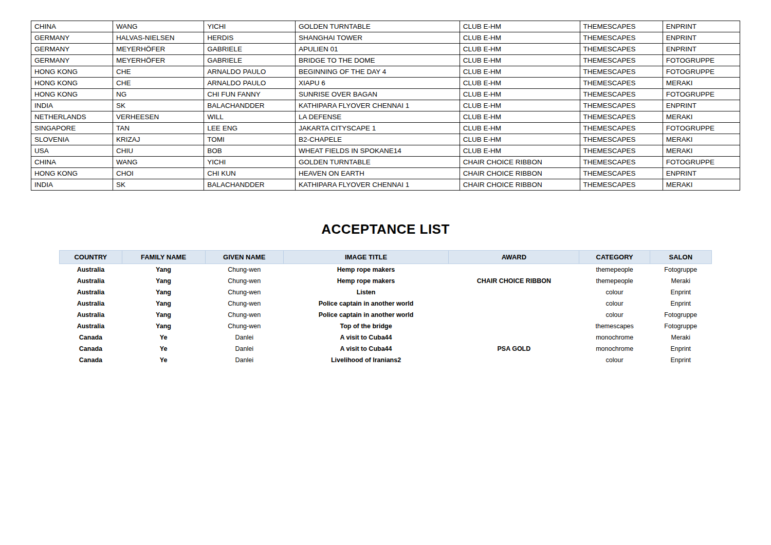| CHINA | WANG | YICHI | GOLDEN TURNTABLE | CLUB E-HM | THEMESCAPES | ENPRINT |
| GERMANY | HALVAS-NIELSEN | HERDIS | SHANGHAI TOWER | CLUB E-HM | THEMESCAPES | ENPRINT |
| GERMANY | MEYERHÖFER | GABRIELE | APULIEN 01 | CLUB E-HM | THEMESCAPES | ENPRINT |
| GERMANY | MEYERHÖFER | GABRIELE | BRIDGE TO THE DOME | CLUB E-HM | THEMESCAPES | FOTOGRUPPE |
| HONG KONG | CHE | ARNALDO PAULO | BEGINNING OF THE DAY 4 | CLUB E-HM | THEMESCAPES | FOTOGRUPPE |
| HONG KONG | CHE | ARNALDO PAULO | XIAPU 6 | CLUB E-HM | THEMESCAPES | MERAKI |
| HONG KONG | NG | CHI FUN FANNY | SUNRISE OVER BAGAN | CLUB E-HM | THEMESCAPES | FOTOGRUPPE |
| INDIA | SK | BALACHANDDER | KATHIPARA FLYOVER CHENNAI 1 | CLUB E-HM | THEMESCAPES | ENPRINT |
| NETHERLANDS | VERHEESEN | WILL | LA DEFENSE | CLUB E-HM | THEMESCAPES | MERAKI |
| SINGAPORE | TAN | LEE ENG | JAKARTA CITYSCAPE 1 | CLUB E-HM | THEMESCAPES | FOTOGRUPPE |
| SLOVENIA | KRIZAJ | TOMI | B2-CHAPELE | CLUB E-HM | THEMESCAPES | MERAKI |
| USA | CHIU | BOB | WHEAT FIELDS IN SPOKANE14 | CLUB E-HM | THEMESCAPES | MERAKI |
| CHINA | WANG | YICHI | GOLDEN TURNTABLE | CHAIR CHOICE RIBBON | THEMESCAPES | FOTOGRUPPE |
| HONG KONG | CHOI | CHI KUN | HEAVEN ON EARTH | CHAIR CHOICE RIBBON | THEMESCAPES | ENPRINT |
| INDIA | SK | BALACHANDDER | KATHIPARA FLYOVER CHENNAI 1 | CHAIR CHOICE RIBBON | THEMESCAPES | MERAKI |
ACCEPTANCE LIST
| COUNTRY | FAMILY NAME | GIVEN NAME | IMAGE TITLE | AWARD | CATEGORY | SALON |
| --- | --- | --- | --- | --- | --- | --- |
| Australia | Yang | Chung-wen | Hemp rope makers | | themepeople | Fotogruppe |
| Australia | Yang | Chung-wen | Hemp rope makers | CHAIR CHOICE RIBBON | themepeople | Meraki |
| Australia | Yang | Chung-wen | Listen | | colour | Enprint |
| Australia | Yang | Chung-wen | Police captain in another world | | colour | Enprint |
| Australia | Yang | Chung-wen | Police captain in another world | | colour | Fotogruppe |
| Australia | Yang | Chung-wen | Top of the bridge | | themescapes | Fotogruppe |
| Canada | Ye | Danlei | A visit to Cuba44 | | monochrome | Meraki |
| Canada | Ye | Danlei | A visit to Cuba44 | PSA GOLD | monochrome | Enprint |
| Canada | Ye | Danlei | Livelihood of Iranians2 | | colour | Enprint |